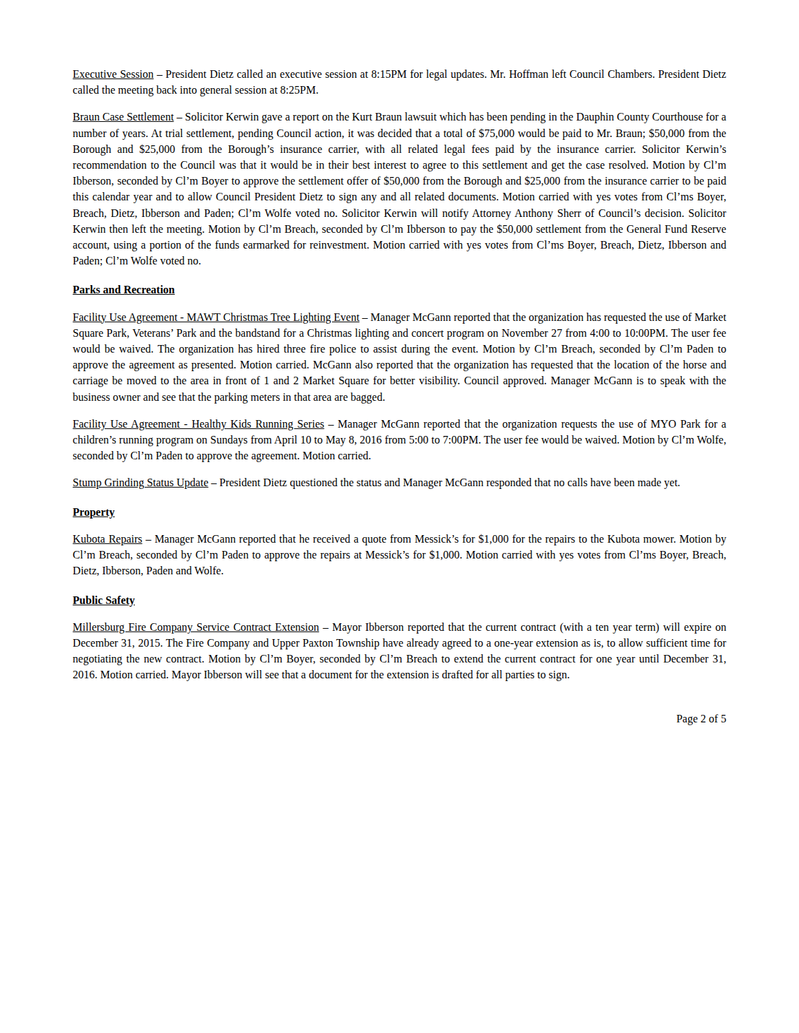Executive Session – President Dietz called an executive session at 8:15PM for legal updates. Mr. Hoffman left Council Chambers. President Dietz called the meeting back into general session at 8:25PM.
Braun Case Settlement – Solicitor Kerwin gave a report on the Kurt Braun lawsuit which has been pending in the Dauphin County Courthouse for a number of years. At trial settlement, pending Council action, it was decided that a total of $75,000 would be paid to Mr. Braun; $50,000 from the Borough and $25,000 from the Borough’s insurance carrier, with all related legal fees paid by the insurance carrier. Solicitor Kerwin’s recommendation to the Council was that it would be in their best interest to agree to this settlement and get the case resolved. Motion by Cl’m Ibberson, seconded by Cl’m Boyer to approve the settlement offer of $50,000 from the Borough and $25,000 from the insurance carrier to be paid this calendar year and to allow Council President Dietz to sign any and all related documents. Motion carried with yes votes from Cl’ms Boyer, Breach, Dietz, Ibberson and Paden; Cl’m Wolfe voted no. Solicitor Kerwin will notify Attorney Anthony Sherr of Council’s decision. Solicitor Kerwin then left the meeting. Motion by Cl’m Breach, seconded by Cl’m Ibberson to pay the $50,000 settlement from the General Fund Reserve account, using a portion of the funds earmarked for reinvestment. Motion carried with yes votes from Cl’ms Boyer, Breach, Dietz, Ibberson and Paden; Cl’m Wolfe voted no.
Parks and Recreation
Facility Use Agreement - MAWT Christmas Tree Lighting Event – Manager McGann reported that the organization has requested the use of Market Square Park, Veterans’ Park and the bandstand for a Christmas lighting and concert program on November 27 from 4:00 to 10:00PM. The user fee would be waived. The organization has hired three fire police to assist during the event. Motion by Cl’m Breach, seconded by Cl’m Paden to approve the agreement as presented. Motion carried. McGann also reported that the organization has requested that the location of the horse and carriage be moved to the area in front of 1 and 2 Market Square for better visibility. Council approved. Manager McGann is to speak with the business owner and see that the parking meters in that area are bagged.
Facility Use Agreement - Healthy Kids Running Series – Manager McGann reported that the organization requests the use of MYO Park for a children’s running program on Sundays from April 10 to May 8, 2016 from 5:00 to 7:00PM. The user fee would be waived. Motion by Cl’m Wolfe, seconded by Cl’m Paden to approve the agreement. Motion carried.
Stump Grinding Status Update – President Dietz questioned the status and Manager McGann responded that no calls have been made yet.
Property
Kubota Repairs – Manager McGann reported that he received a quote from Messick’s for $1,000 for the repairs to the Kubota mower. Motion by Cl’m Breach, seconded by Cl’m Paden to approve the repairs at Messick’s for $1,000. Motion carried with yes votes from Cl’ms Boyer, Breach, Dietz, Ibberson, Paden and Wolfe.
Public Safety
Millersburg Fire Company Service Contract Extension – Mayor Ibberson reported that the current contract (with a ten year term) will expire on December 31, 2015. The Fire Company and Upper Paxton Township have already agreed to a one-year extension as is, to allow sufficient time for negotiating the new contract. Motion by Cl’m Boyer, seconded by Cl’m Breach to extend the current contract for one year until December 31, 2016. Motion carried. Mayor Ibberson will see that a document for the extension is drafted for all parties to sign.
Page 2 of 5